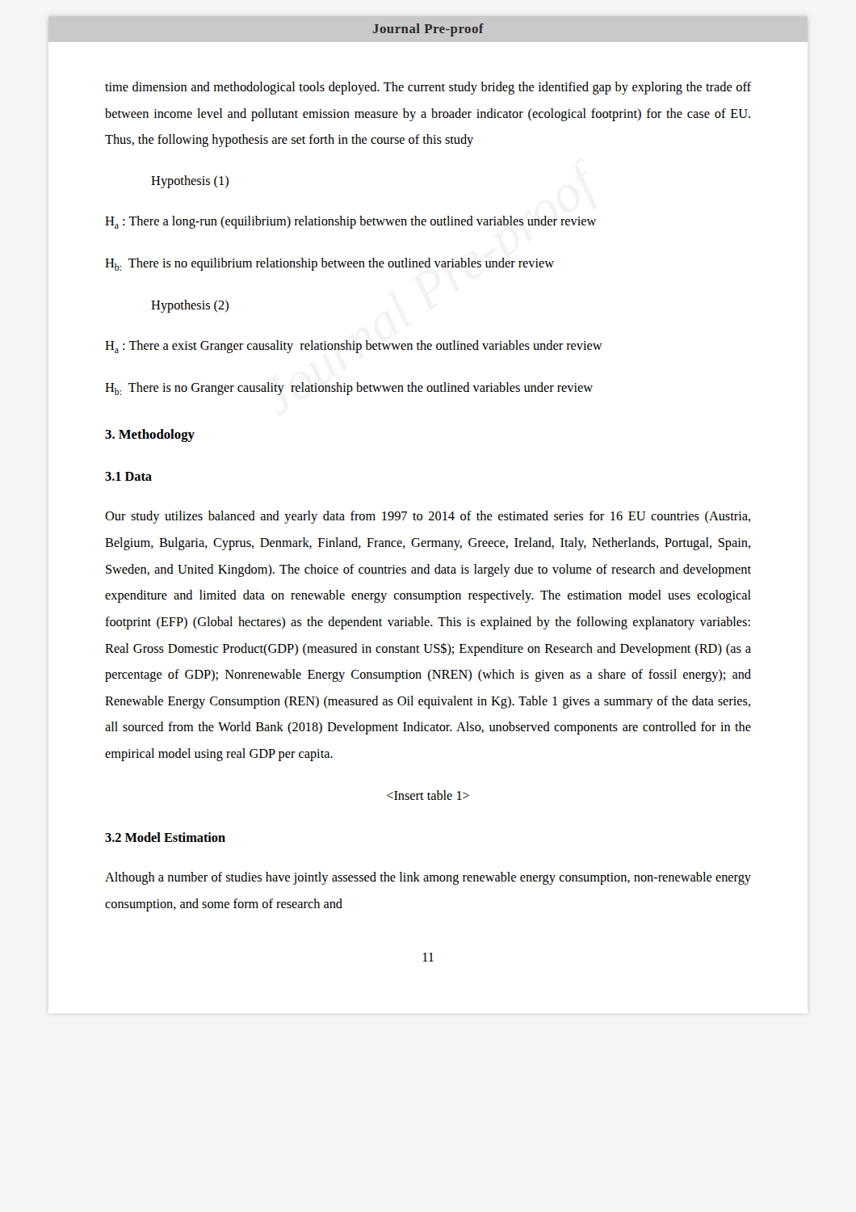Journal Pre-proof
Journal Pre-proof
time dimension and methodological tools deployed. The current study brideg the identified gap by exploring the trade off between income level and pollutant emission measure by a broader indicator (ecological footprint) for the case of EU. Thus, the following hypothesis are set forth in the course of this study
Hypothesis (1)
Ha : There a long-run (equilibrium) relationship betwwen the outlined variables under review
Hb: There is no equilibrium relationship between the outlined variables under review
Hypothesis (2)
Ha : There a exist Granger causality relationship betwwen the outlined variables under review
Hb: There is no Granger causality relationship betwwen the outlined variables under review
3. Methodology
3.1 Data
Our study utilizes balanced and yearly data from 1997 to 2014 of the estimated series for 16 EU countries (Austria, Belgium, Bulgaria, Cyprus, Denmark, Finland, France, Germany, Greece, Ireland, Italy, Netherlands, Portugal, Spain, Sweden, and United Kingdom). The choice of countries and data is largely due to volume of research and development expenditure and limited data on renewable energy consumption respectively. The estimation model uses ecological footprint (EFP) (Global hectares) as the dependent variable. This is explained by the following explanatory variables: Real Gross Domestic Product(GDP) (measured in constant US$); Expenditure on Research and Development (RD) (as a percentage of GDP); Nonrenewable Energy Consumption (NREN) (which is given as a share of fossil energy); and Renewable Energy Consumption (REN) (measured as Oil equivalent in Kg). Table 1 gives a summary of the data series, all sourced from the World Bank (2018) Development Indicator. Also, unobserved components are controlled for in the empirical model using real GDP per capita.
<Insert table 1>
3.2 Model Estimation
Although a number of studies have jointly assessed the link among renewable energy consumption, non-renewable energy consumption, and some form of research and
11